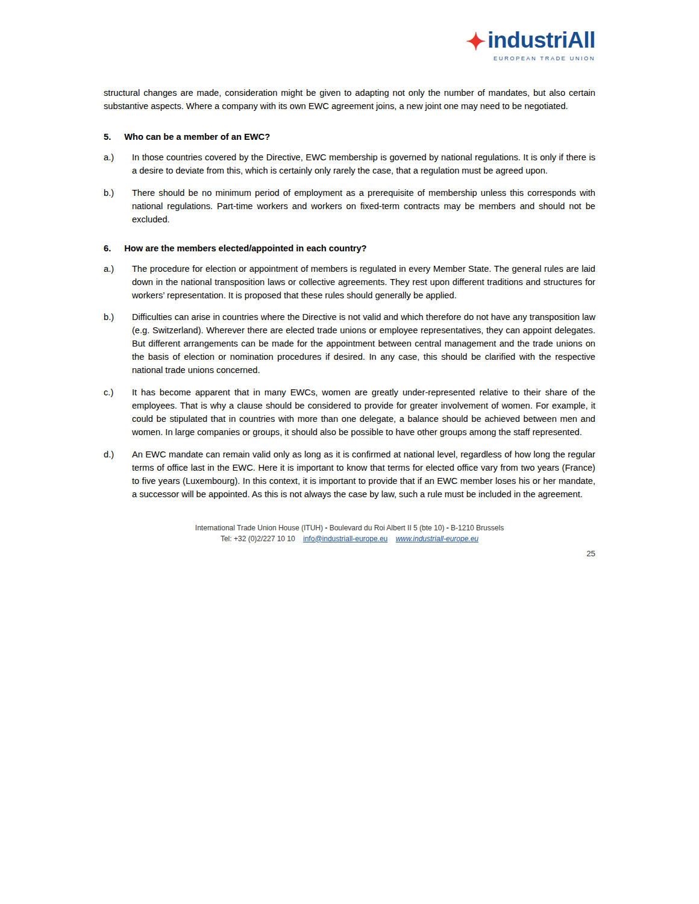✦industriAll
EUROPEAN TRADE UNION
structural changes are made, consideration might be given to adapting not only the number of mandates, but also certain substantive aspects. Where a company with its own EWC agreement joins, a new joint one may need to be negotiated.
5. Who can be a member of an EWC?
a.)
In those countries covered by the Directive, EWC membership is governed by national regulations. It is only if there is a desire to deviate from this, which is certainly only rarely the case, that a regulation must be agreed upon.
b.)
There should be no minimum period of employment as a prerequisite of membership unless this corresponds with national regulations. Part-time workers and workers on fixed-term contracts may be members and should not be excluded.
6. How are the members elected/appointed in each country?
a.)
The procedure for election or appointment of members is regulated in every Member State. The general rules are laid down in the national transposition laws or collective agreements. They rest upon different traditions and structures for workers’ representation. It is proposed that these rules should generally be applied.
b.)
Difficulties can arise in countries where the Directive is not valid and which therefore do not have any transposition law (e.g. Switzerland). Wherever there are elected trade unions or employee representatives, they can appoint delegates. But different arrangements can be made for the appointment between central management and the trade unions on the basis of election or nomination procedures if desired. In any case, this should be clarified with the respective national trade unions concerned.
c.)
It has become apparent that in many EWCs, women are greatly under-represented relative to their share of the employees. That is why a clause should be considered to provide for greater involvement of women. For example, it could be stipulated that in countries with more than one delegate, a balance should be achieved between men and women. In large companies or groups, it should also be possible to have other groups among the staff represented.
d.)
An EWC mandate can remain valid only as long as it is confirmed at national level, regardless of how long the regular terms of office last in the EWC. Here it is important to know that terms for elected office vary from two years (France) to five years (Luxembourg). In this context, it is important to provide that if an EWC member loses his or her mandate, a successor will be appointed. As this is not always the case by law, such a rule must be included in the agreement.
International Trade Union House (ITUH) - Boulevard du Roi Albert II 5 (bte 10) - B-1210 Brussels
Tel: +32 (0)2/227 10 10 info@industriall-europe.eu www.industriall-europe.eu
25